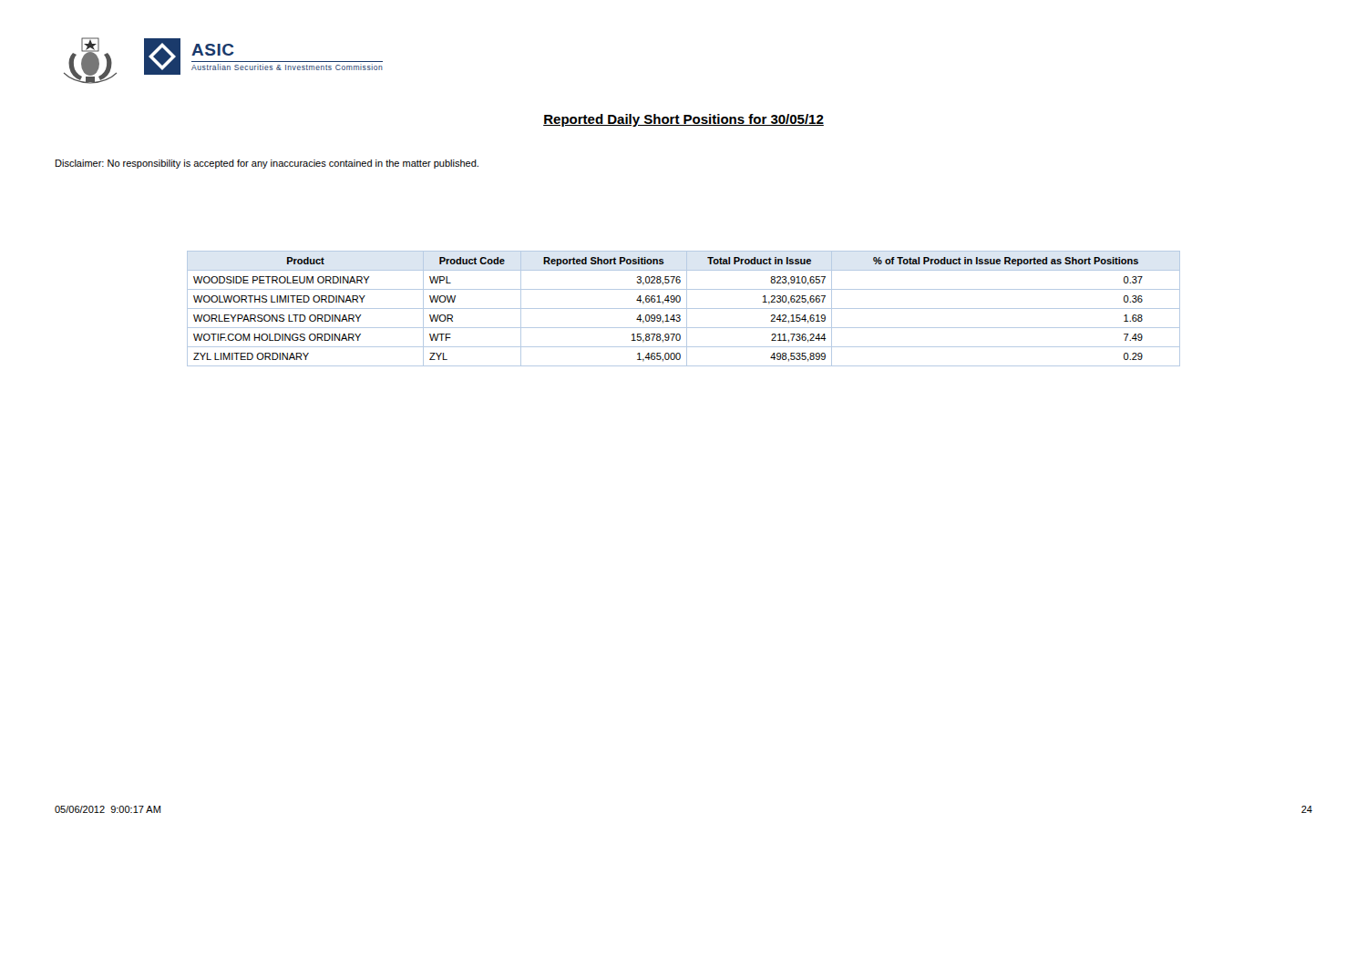ASIC
Australian Securities & Investments Commission
Reported Daily Short Positions for 30/05/12
Disclaimer: No responsibility is accepted for any inaccuracies contained in the matter published.
| Product | Product Code | Reported Short Positions | Total Product in Issue | % of Total Product in Issue Reported as Short Positions |
| --- | --- | --- | --- | --- |
| WOODSIDE PETROLEUM ORDINARY | WPL | 3,028,576 | 823,910,657 | 0.37 |
| WOOLWORTHS LIMITED ORDINARY | WOW | 4,661,490 | 1,230,625,667 | 0.36 |
| WORLEYPARSONS LTD ORDINARY | WOR | 4,099,143 | 242,154,619 | 1.68 |
| WOTIF.COM HOLDINGS ORDINARY | WTF | 15,878,970 | 211,736,244 | 7.49 |
| ZYL LIMITED ORDINARY | ZYL | 1,465,000 | 498,535,899 | 0.29 |
05/06/2012 9:00:17 AM 24